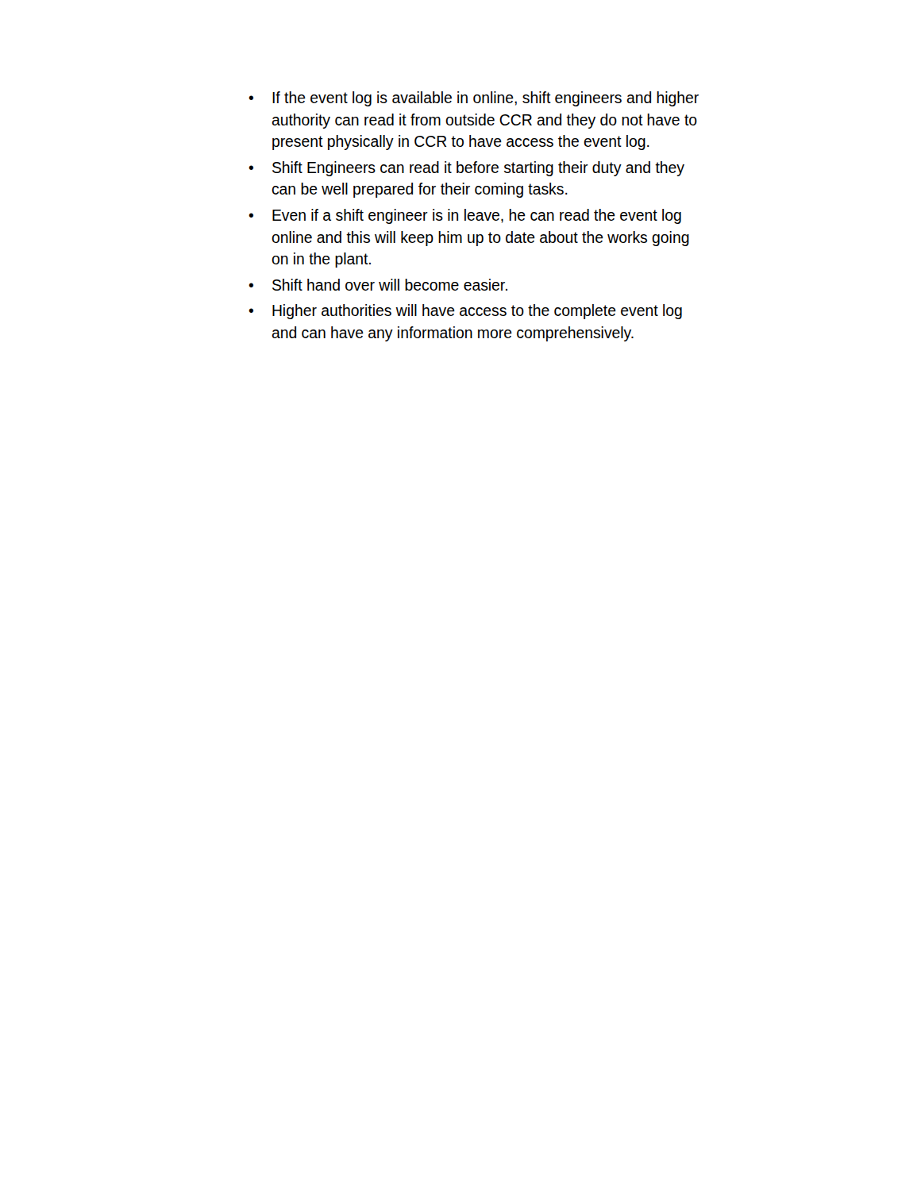If the event log is available in online, shift engineers and higher authority can read it from outside CCR and they do not have to present physically in CCR to have access the event log.
Shift Engineers can read it before starting their duty and they can be well prepared for their coming tasks.
Even if a shift engineer is in leave, he can read the event log online and this will keep him up to date about the works going on in the plant.
Shift hand over will become easier.
Higher authorities will have access to the complete event log and can have any information more comprehensively.